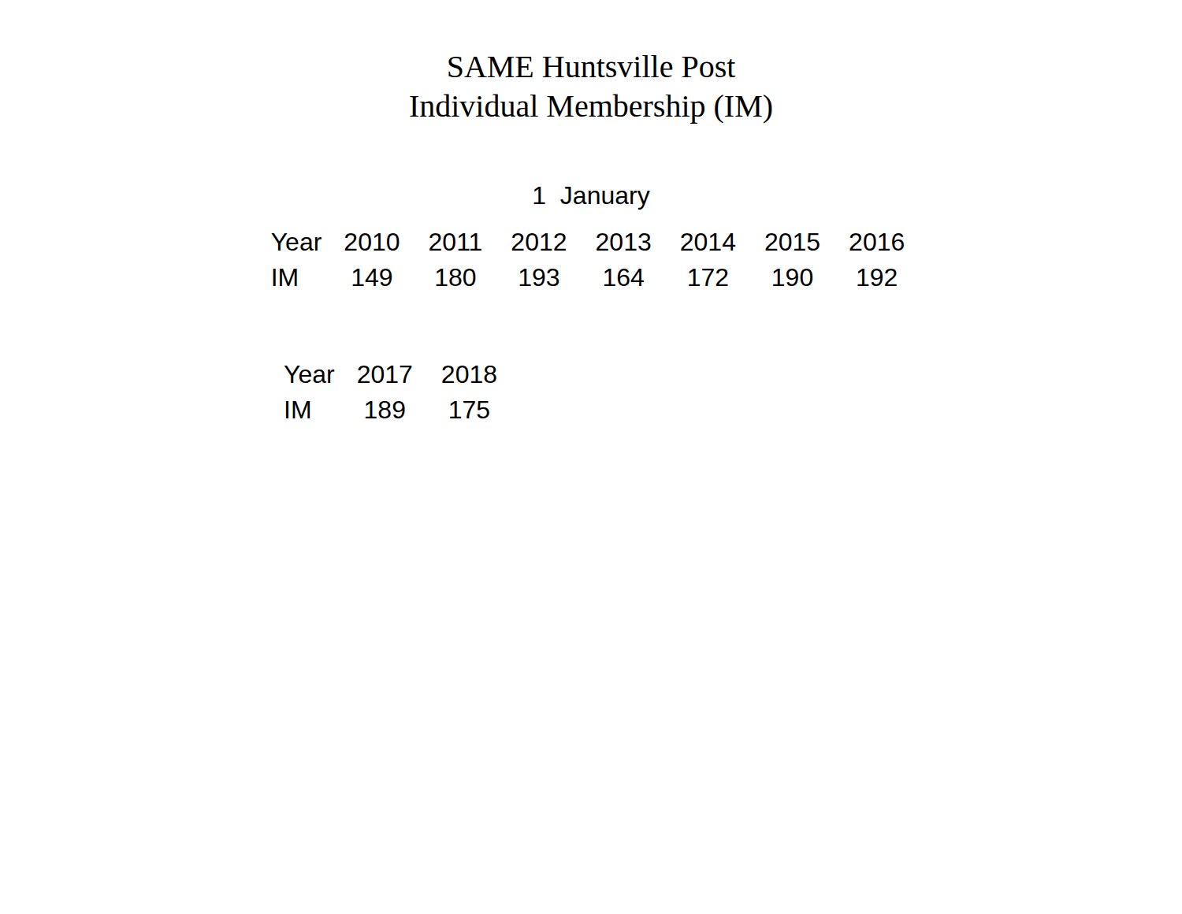SAME Huntsville Post
Individual Membership (IM)
1 January
| Year | 2010 | 2011 | 2012 | 2013 | 2014 | 2015 | 2016 |
| IM | 149 | 180 | 193 | 164 | 172 | 190 | 192 |
| Year | 2017 | 2018 |
| IM | 189 | 175 |